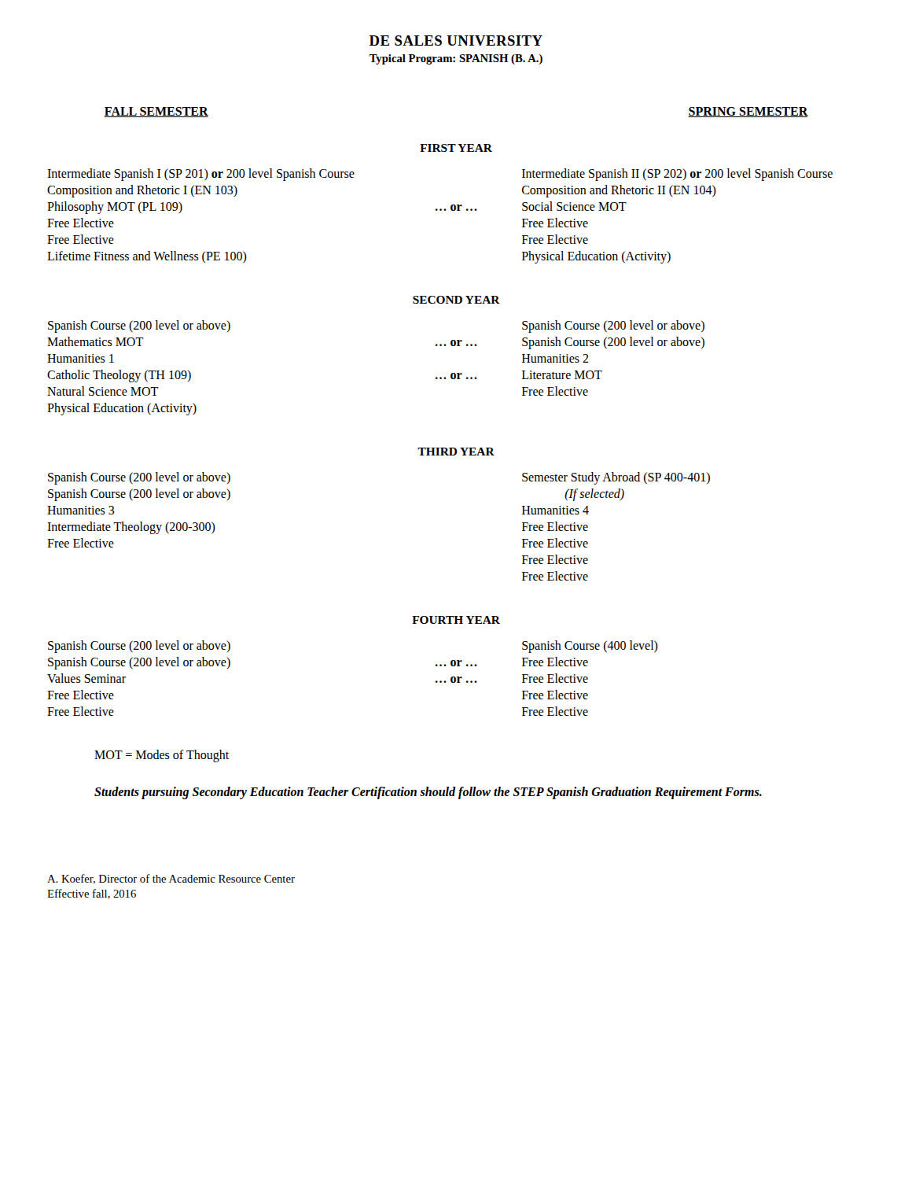DE SALES UNIVERSITY
Typical Program: SPANISH (B. A.)
FALL SEMESTER SPRING SEMESTER
FIRST YEAR
| Intermediate Spanish I (SP 201) or 200 level Spanish Course | | Intermediate Spanish II (SP 202) or 200 level Spanish Course |
| Composition and Rhetoric I (EN 103) | | Composition and Rhetoric II (EN 104) |
| Philosophy MOT (PL 109) | … or … | Social Science MOT |
| Free Elective | | Free Elective |
| Free Elective | | Free Elective |
| Lifetime Fitness and Wellness (PE 100) | | Physical Education (Activity) |
SECOND YEAR
| Spanish Course (200 level or above) | | Spanish Course (200 level or above) |
| Mathematics MOT | … or … | Spanish Course (200 level or above) |
| Humanities 1 | | Humanities 2 |
| Catholic Theology (TH 109) | … or … | Literature MOT |
| Natural Science MOT | | Free Elective |
| Physical Education (Activity) | | |
THIRD YEAR
| Spanish Course (200 level or above) | | Semester Study Abroad (SP 400-401) |
| Spanish Course (200 level or above) | | (If selected) |
| Humanities 3 | | Humanities 4 |
| Intermediate Theology (200-300) | | Free Elective |
| Free Elective | | Free Elective |
| | | Free Elective |
| | | Free Elective |
FOURTH YEAR
| Spanish Course (200 level or above) | | Spanish Course (400 level) |
| Spanish Course (200 level or above) | … or … | Free Elective |
| Values Seminar | … or … | Free Elective |
| Free Elective | | Free Elective |
| Free Elective | | Free Elective |
MOT = Modes of Thought
Students pursuing Secondary Education Teacher Certification should follow the STEP Spanish Graduation Requirement Forms.
A. Koefer, Director of the Academic Resource Center
Effective fall, 2016